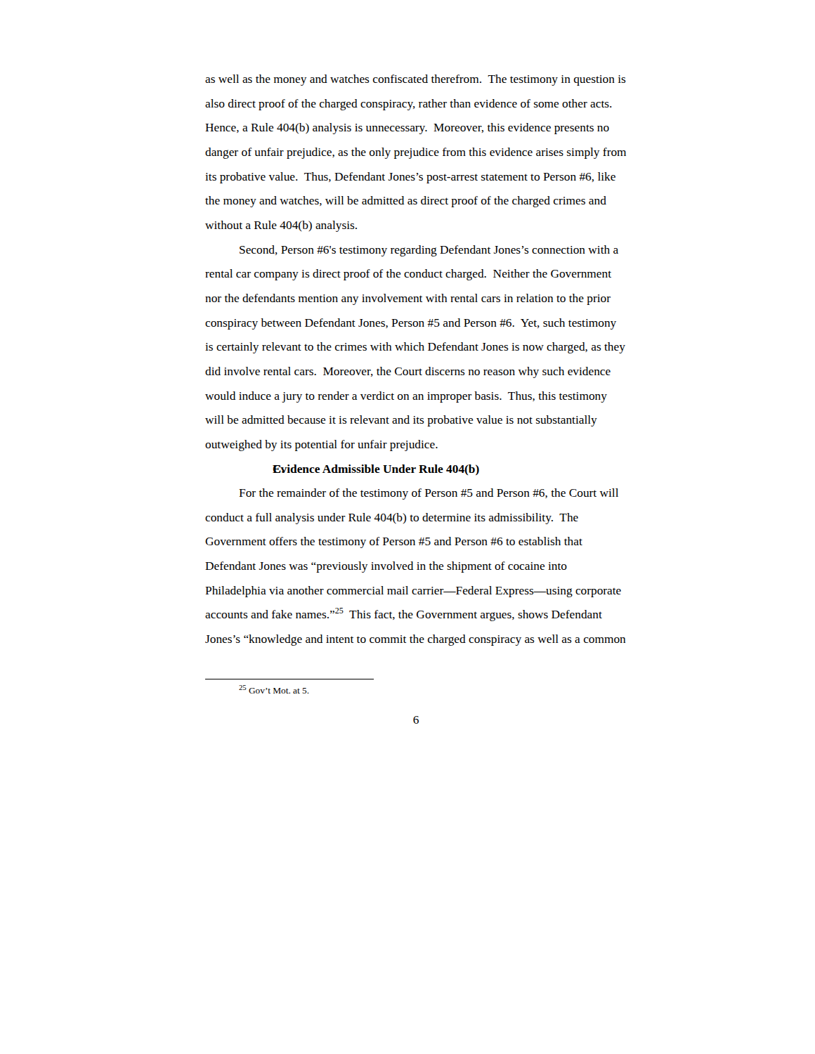as well as the money and watches confiscated therefrom. The testimony in question is also direct proof of the charged conspiracy, rather than evidence of some other acts. Hence, a Rule 404(b) analysis is unnecessary. Moreover, this evidence presents no danger of unfair prejudice, as the only prejudice from this evidence arises simply from its probative value. Thus, Defendant Jones’s post-arrest statement to Person #6, like the money and watches, will be admitted as direct proof of the charged crimes and without a Rule 404(b) analysis.
Second, Person #6's testimony regarding Defendant Jones’s connection with a rental car company is direct proof of the conduct charged. Neither the Government nor the defendants mention any involvement with rental cars in relation to the prior conspiracy between Defendant Jones, Person #5 and Person #6. Yet, such testimony is certainly relevant to the crimes with which Defendant Jones is now charged, as they did involve rental cars. Moreover, the Court discerns no reason why such evidence would induce a jury to render a verdict on an improper basis. Thus, this testimony will be admitted because it is relevant and its probative value is not substantially outweighed by its potential for unfair prejudice.
C. Evidence Admissible Under Rule 404(b)
For the remainder of the testimony of Person #5 and Person #6, the Court will conduct a full analysis under Rule 404(b) to determine its admissibility. The Government offers the testimony of Person #5 and Person #6 to establish that Defendant Jones was “previously involved in the shipment of cocaine into Philadelphia via another commercial mail carrier—Federal Express—using corporate accounts and fake names.”25 This fact, the Government argues, shows Defendant Jones’s “knowledge and intent to commit the charged conspiracy as well as a common
25 Gov’t Mot. at 5.
6